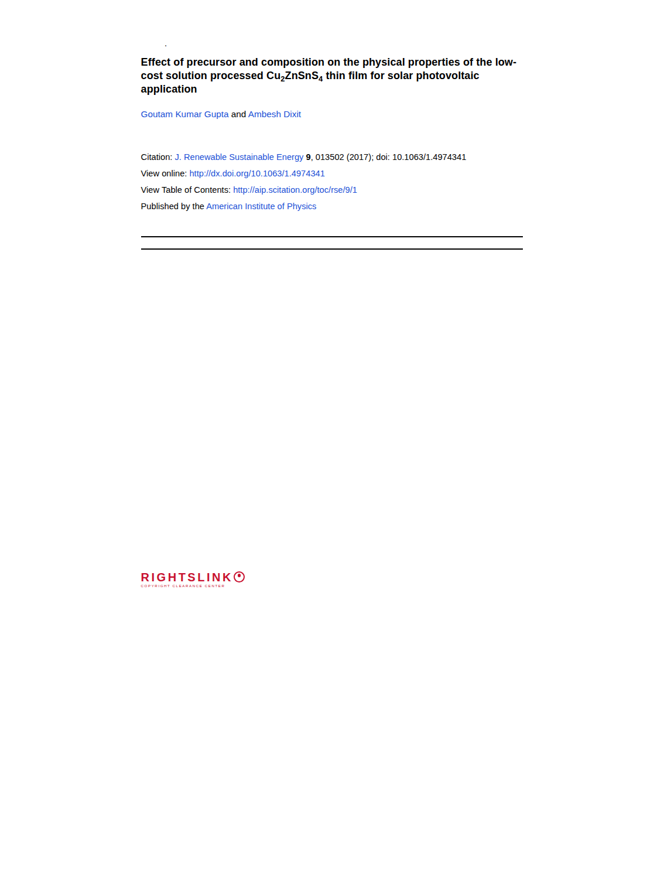.
Effect of precursor and composition on the physical properties of the low-cost solution processed Cu2ZnSnS4 thin film for solar photovoltaic application
Goutam Kumar Gupta and Ambesh Dixit
Citation: J. Renewable Sustainable Energy 9, 013502 (2017); doi: 10.1063/1.4974341
View online: http://dx.doi.org/10.1063/1.4974341
View Table of Contents: http://aip.scitation.org/toc/rse/9/1
Published by the American Institute of Physics
RIGHTSLINK
Copyright Clearance Center